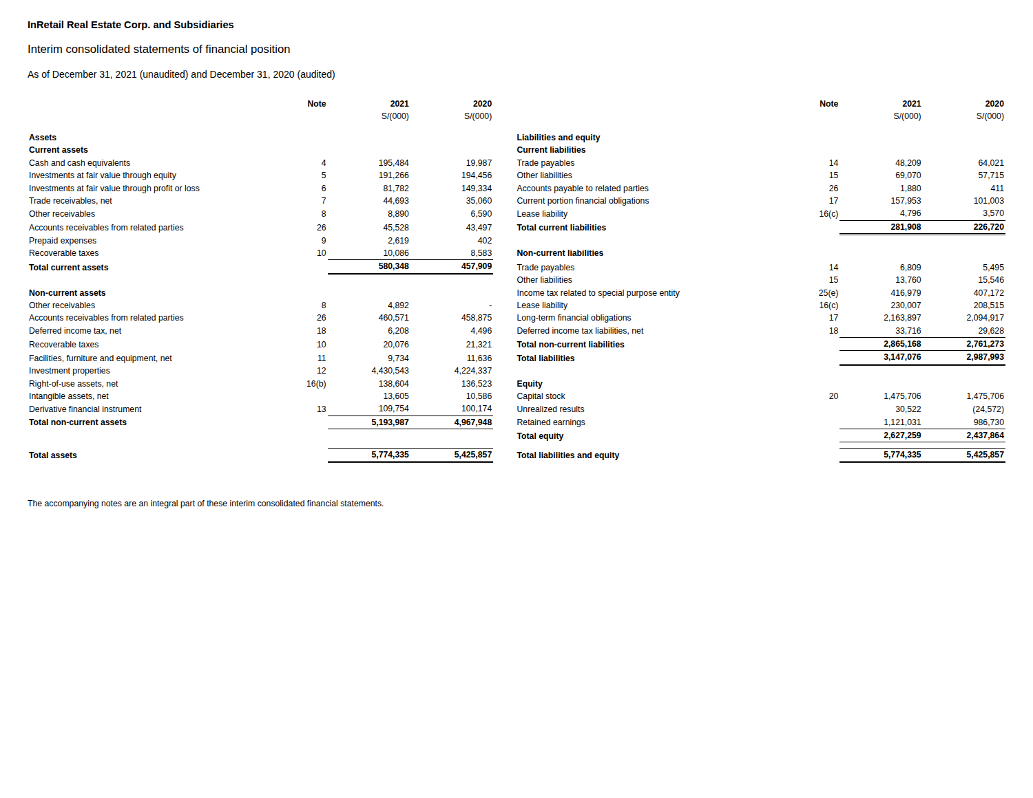InRetail Real Estate Corp. and Subsidiaries
Interim consolidated statements of financial position
As of December 31, 2021 (unaudited) and December 31, 2020 (audited)
| | Note | 2021 | 2020 | | | Note | 2021 | 2020 |
| | | S/(000) | S/(000) | | | | S/(000) | S/(000) |
| Assets | | | | | Liabilities and equity | | | |
| Current assets | | | | | Current liabilities | | | |
| Cash and cash equivalents | 4 | 195,484 | 19,987 | | Trade payables | 14 | 48,209 | 64,021 |
| Investments at fair value through equity | 5 | 191,266 | 194,456 | | Other liabilities | 15 | 69,070 | 57,715 |
| Investments at fair value through profit or loss | 6 | 81,782 | 149,334 | | Accounts payable to related parties | 26 | 1,880 | 411 |
| Trade receivables, net | 7 | 44,693 | 35,060 | | Current portion financial obligations | 17 | 157,953 | 101,003 |
| Other receivables | 8 | 8,890 | 6,590 | | Lease liability | 16(c) | 4,796 | 3,570 |
| Accounts receivables from related parties | 26 | 45,528 | 43,497 | | Total current liabilities | | 281,908 | 226,720 |
| Prepaid expenses | 9 | 2,619 | 402 | | | | | |
| Recoverable taxes | 10 | 10,086 | 8,583 | | Non-current liabilities | | | |
| Total current assets | | 580,348 | 457,909 | | Trade payables | 14 | 6,809 | 5,495 |
| | | | | | Other liabilities | 15 | 13,760 | 15,546 |
| Non-current assets | | | | | Income tax related to special purpose entity | 25(e) | 416,979 | 407,172 |
| Other receivables | 8 | 4,892 | - | | Lease liability | 16(c) | 230,007 | 208,515 |
| Accounts receivables from related parties | 26 | 460,571 | 458,875 | | Long-term financial obligations | 17 | 2,163,897 | 2,094,917 |
| Deferred income tax, net | 18 | 6,208 | 4,496 | | Deferred income tax liabilities, net | 18 | 33,716 | 29,628 |
| Recoverable taxes | 10 | 20,076 | 21,321 | | Total non-current liabilities | | 2,865,168 | 2,761,273 |
| Facilities, furniture and equipment, net | 11 | 9,734 | 11,636 | | Total liabilities | | 3,147,076 | 2,987,993 |
| Investment properties | 12 | 4,430,543 | 4,224,337 | | | | | |
| Right-of-use assets, net | 16(b) | 138,604 | 136,523 | | Equity | | | |
| Intangible assets, net | | 13,605 | 10,586 | | Capital stock | 20 | 1,475,706 | 1,475,706 |
| Derivative financial instrument | 13 | 109,754 | 100,174 | | Unrealized results | | 30,522 | (24,572) |
| Total non-current assets | | 5,193,987 | 4,967,948 | | Retained earnings | | 1,121,031 | 986,730 |
| | | | | | Total equity | | 2,627,259 | 2,437,864 |
| Total assets | | 5,774,335 | 5,425,857 | | Total liabilities and equity | | 5,774,335 | 5,425,857 |
The accompanying notes are an integral part of these interim consolidated financial statements.